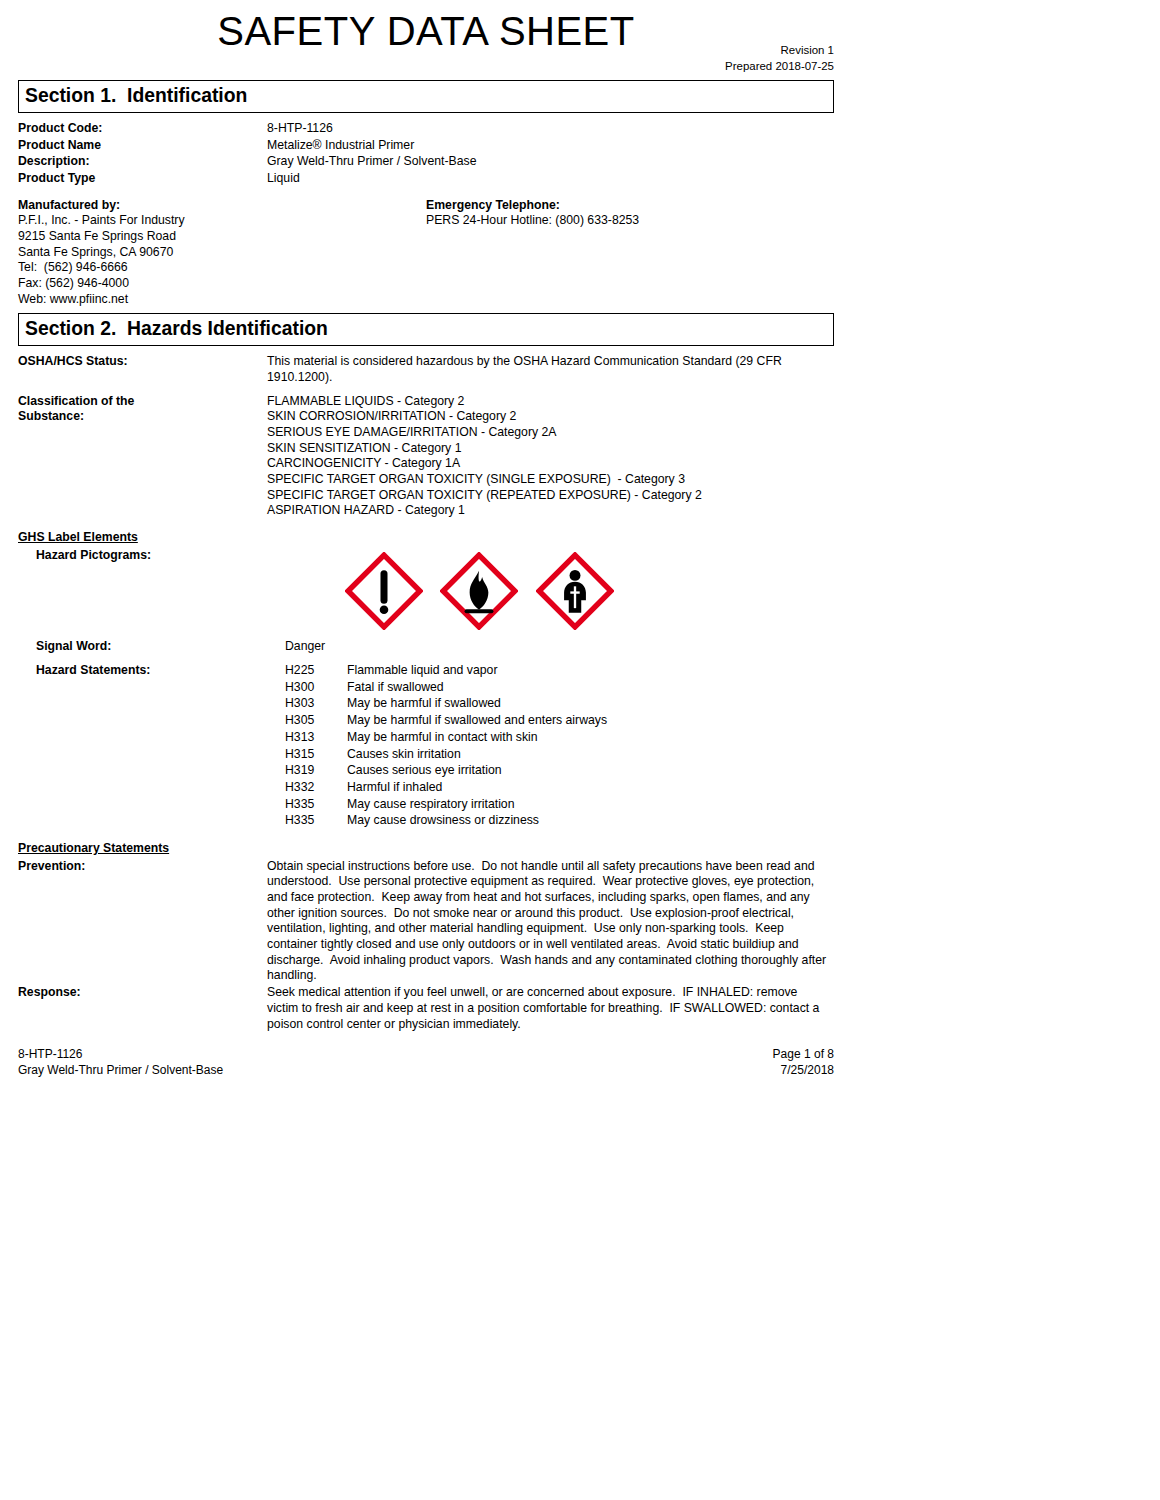SAFETY DATA SHEET
Revision 1
Prepared 2018-07-25
Section 1. Identification
| Product Code: | 8-HTP-1126 |
| Product Name | Metalize® Industrial Primer |
| Description: | Gray Weld-Thru Primer / Solvent-Base |
| Product Type | Liquid |
| Manufactured by: P.F.I., Inc. - Paints For Industry 9215 Santa Fe Springs Road Santa Fe Springs, CA 90670 Tel: (562) 946-6666 Fax: (562) 946-4000 Web: www.pfiinc.net | Emergency Telephone: PERS 24-Hour Hotline: (800) 633-8253 |
Section 2. Hazards Identification
| OSHA/HCS Status: | This material is considered hazardous by the OSHA Hazard Communication Standard (29 CFR 1910.1200). |
| Classification of the Substance: | FLAMMABLE LIQUIDS - Category 2 SKIN CORROSION/IRRITATION - Category 2 SERIOUS EYE DAMAGE/IRRITATION - Category 2A SKIN SENSITIZATION - Category 1 CARCINOGENICITY - Category 1A SPECIFIC TARGET ORGAN TOXICITY (SINGLE EXPOSURE) - Category 3 SPECIFIC TARGET ORGAN TOXICITY (REPEATED EXPOSURE) - Category 2 ASPIRATION HAZARD - Category 1 |
GHS Label Elements
| Hazard Pictograms: | |
| Signal Word: | Danger |
| Hazard Statements: | / H225 / Flammable liquid and vapor / / H300 / Fatal if swallowed / / H303 / May be harmful if swallowed / / H305 / May be harmful if swallowed and enters airways / / H313 / May be harmful in contact with skin / / H315 / Causes skin irritation / / H319 / Causes serious eye irritation / / H332 / Harmful if inhaled / / H335 / May cause respiratory irritation / / H335 / May cause drowsiness or dizziness / |
Precautionary Statements
| Prevention: | Obtain special instructions before use. Do not handle until all safety precautions have been read and understood. Use personal protective equipment as required. Wear protective gloves, eye protection, and face protection. Keep away from heat and hot surfaces, including sparks, open flames, and any other ignition sources. Do not smoke near or around this product. Use explosion-proof electrical, ventilation, lighting, and other material handling equipment. Use only non-sparking tools. Keep container tightly closed and use only outdoors or in well ventilated areas. Avoid static buildiup and discharge. Avoid inhaling product vapors. Wash hands and any contaminated clothing thoroughly after handling. |
| Response: | Seek medical attention if you feel unwell, or are concerned about exposure. IF INHALED: remove victim to fresh air and keep at rest in a position comfortable for breathing. IF SWALLOWED: contact a poison control center or physician immediately. |
| 8-HTP-1126 | Page 1 of 8 |
| Gray Weld-Thru Primer / Solvent-Base | 7/25/2018 |